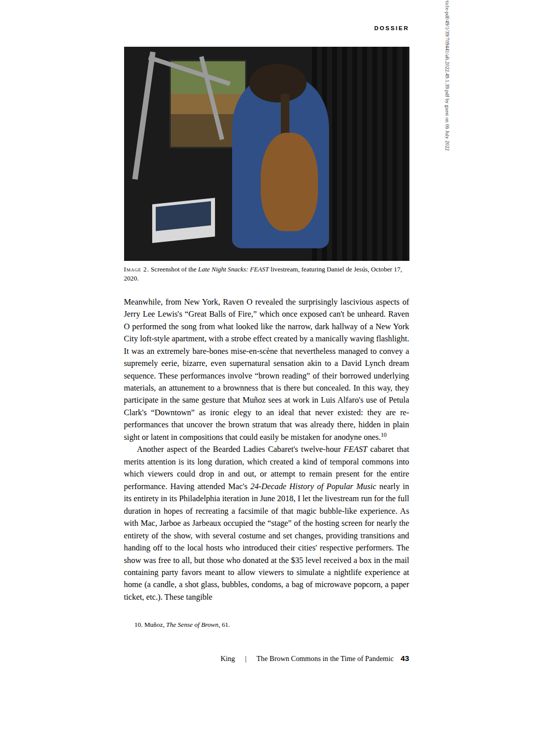DOSSIER
Downloaded from http://online.ucpress.edu/afterimage/article-pdf/49/1/39/709441/aft.2022.49.1.39.pdf by guest on 06 July 2022
Image 2. Screenshot of the Late Night Snacks: FEAST livestream, featuring Daniel de Jesús, October 17, 2020.
Meanwhile, from New York, Raven O revealed the surprisingly lascivious aspects of Jerry Lee Lewis's “Great Balls of Fire,” which once exposed can't be unheard. Raven O performed the song from what looked like the narrow, dark hallway of a New York City loft-style apartment, with a strobe effect created by a manically waving flashlight. It was an extremely bare-bones mise-en-scène that nevertheless managed to convey a supremely eerie, bizarre, even supernatural sensation akin to a David Lynch dream sequence. These performances involve “brown reading” of their borrowed underlying materials, an attunement to a brownness that is there but concealed. In this way, they participate in the same gesture that Muñoz sees at work in Luis Alfaro's use of Petula Clark's “Downtown” as ironic elegy to an ideal that never existed: they are re-performances that uncover the brown stratum that was already there, hidden in plain sight or latent in compositions that could easily be mistaken for anodyne ones.10
Another aspect of the Bearded Ladies Cabaret's twelve-hour FEAST cabaret that merits attention is its long duration, which created a kind of temporal commons into which viewers could drop in and out, or attempt to remain present for the entire performance. Having attended Mac's 24-Decade History of Popular Music nearly in its entirety in its Philadelphia iteration in June 2018, I let the livestream run for the full duration in hopes of recreating a facsimile of that magic bubble-like experience. As with Mac, Jarboe as Jarbeaux occupied the “stage” of the hosting screen for nearly the entirety of the show, with several costume and set changes, providing transitions and handing off to the local hosts who introduced their cities' respective performers. The show was free to all, but those who donated at the $35 level received a box in the mail containing party favors meant to allow viewers to simulate a nightlife experience at home (a candle, a shot glass, bubbles, condoms, a bag of microwave popcorn, a paper ticket, etc.). These tangible
10. Muñoz, The Sense of Brown, 61.
King | The Brown Commons in the Time of Pandemic 43